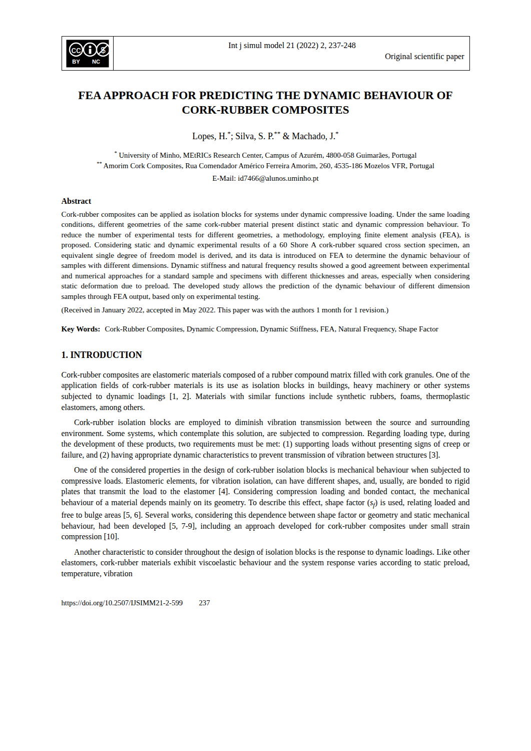cc $ BY NC
Int j simul model 21 (2022) 2, 237-248
Original scientific paper
FEA Approach for Predicting the Dynamic Behaviour of Cork-Rubber Composites
Lopes, H.*; Silva, S. P.** & Machado, J.*
* University of Minho, MEtRICs Research Center, Campus of Azurém, 4800-058 Guimarães, Portugal
** Amorim Cork Composites, Rua Comendador Américo Ferreira Amorim, 260, 4535-186 Mozelos VFR, Portugal
E-Mail: id7466@alunos.uminho.pt
Abstract
Cork-rubber composites can be applied as isolation blocks for systems under dynamic compressive loading. Under the same loading conditions, different geometries of the same cork-rubber material present distinct static and dynamic compression behaviour. To reduce the number of experimental tests for different geometries, a methodology, employing finite element analysis (FEA), is proposed. Considering static and dynamic experimental results of a 60 Shore A cork-rubber squared cross section specimen, an equivalent single degree of freedom model is derived, and its data is introduced on FEA to determine the dynamic behaviour of samples with different dimensions. Dynamic stiffness and natural frequency results showed a good agreement between experimental and numerical approaches for a standard sample and specimens with different thicknesses and areas, especially when considering static deformation due to preload. The developed study allows the prediction of the dynamic behaviour of different dimension samples through FEA output, based only on experimental testing.
(Received in January 2022, accepted in May 2022. This paper was with the authors 1 month for 1 revision.)
Key Words: Cork-Rubber Composites, Dynamic Compression, Dynamic Stiffness, FEA, Natural Frequency, Shape Factor
1. INTRODUCTION
Cork-rubber composites are elastomeric materials composed of a rubber compound matrix filled with cork granules. One of the application fields of cork-rubber materials is its use as isolation blocks in buildings, heavy machinery or other systems subjected to dynamic loadings [1, 2]. Materials with similar functions include synthetic rubbers, foams, thermoplastic elastomers, among others.
Cork-rubber isolation blocks are employed to diminish vibration transmission between the source and surrounding environment. Some systems, which contemplate this solution, are subjected to compression. Regarding loading type, during the development of these products, two requirements must be met: (1) supporting loads without presenting signs of creep or failure, and (2) having appropriate dynamic characteristics to prevent transmission of vibration between structures [3].
One of the considered properties in the design of cork-rubber isolation blocks is mechanical behaviour when subjected to compressive loads. Elastomeric elements, for vibration isolation, can have different shapes, and, usually, are bonded to rigid plates that transmit the load to the elastomer [4]. Considering compression loading and bonded contact, the mechanical behaviour of a material depends mainly on its geometry. To describe this effect, shape factor (sf) is used, relating loaded and free to bulge areas [5, 6]. Several works, considering this dependence between shape factor or geometry and static mechanical behaviour, had been developed [5, 7-9], including an approach developed for cork-rubber composites under small strain compression [10].
Another characteristic to consider throughout the design of isolation blocks is the response to dynamic loadings. Like other elastomers, cork-rubber materials exhibit viscoelastic behaviour and the system response varies according to static preload, temperature, vibration
https://doi.org/10.2507/IJSIMM21-2-599 237